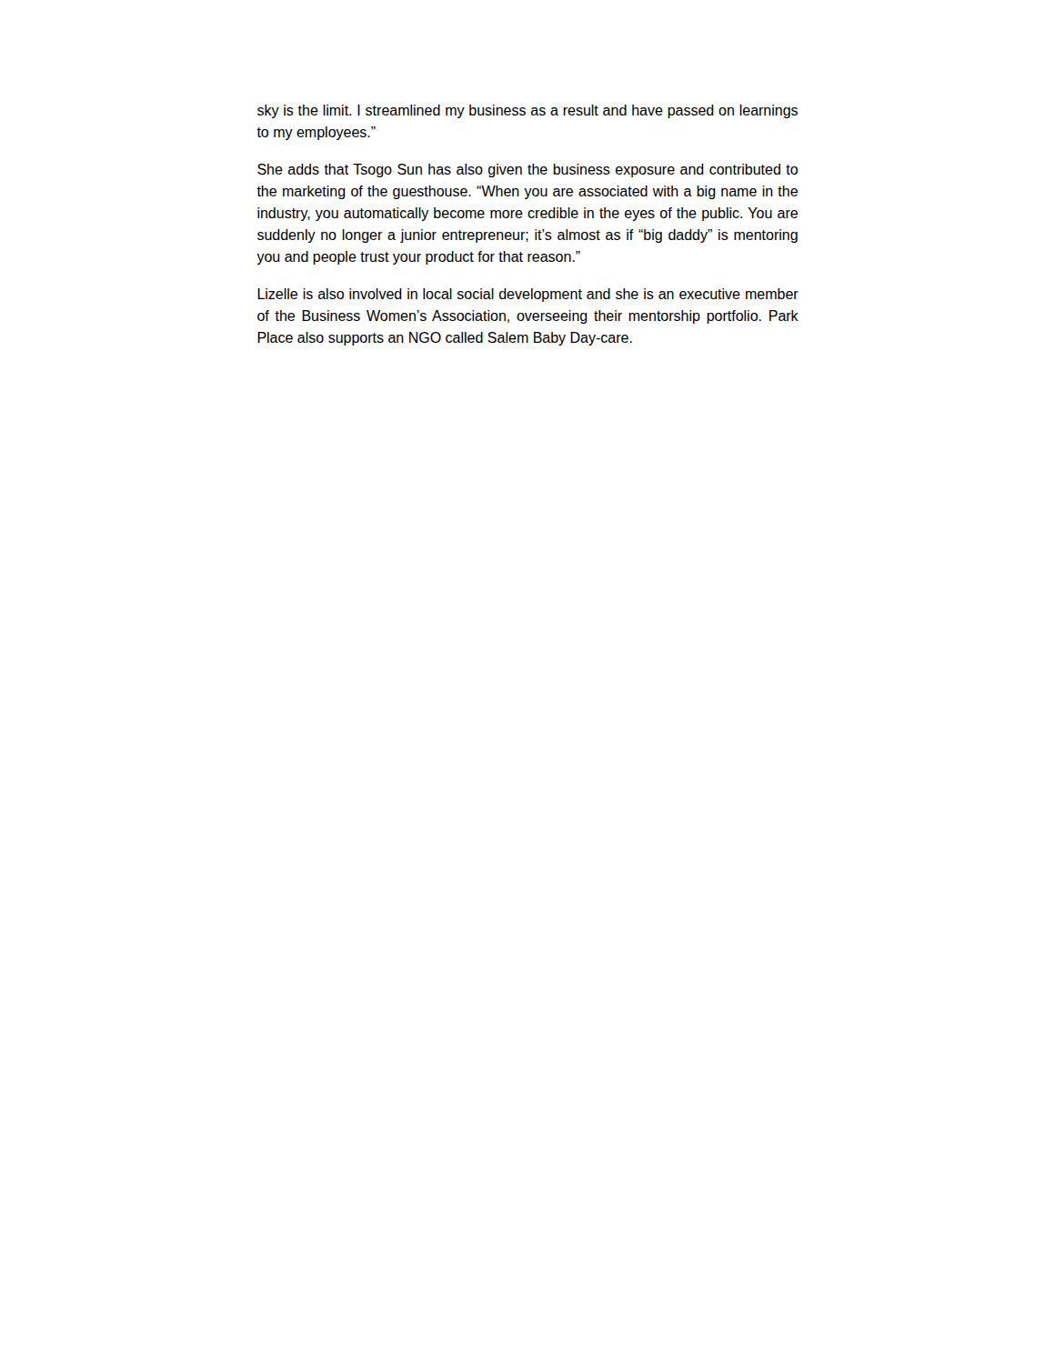sky is the limit. I streamlined my business as a result and have passed on learnings to my employees.”
She adds that Tsogo Sun has also given the business exposure and contributed to the marketing of the guesthouse. “When you are associated with a big name in the industry, you automatically become more credible in the eyes of the public. You are suddenly no longer a junior entrepreneur; it’s almost as if “big daddy” is mentoring you and people trust your product for that reason.”
Lizelle is also involved in local social development and she is an executive member of the Business Women’s Association, overseeing their mentorship portfolio. Park Place also supports an NGO called Salem Baby Day-care.